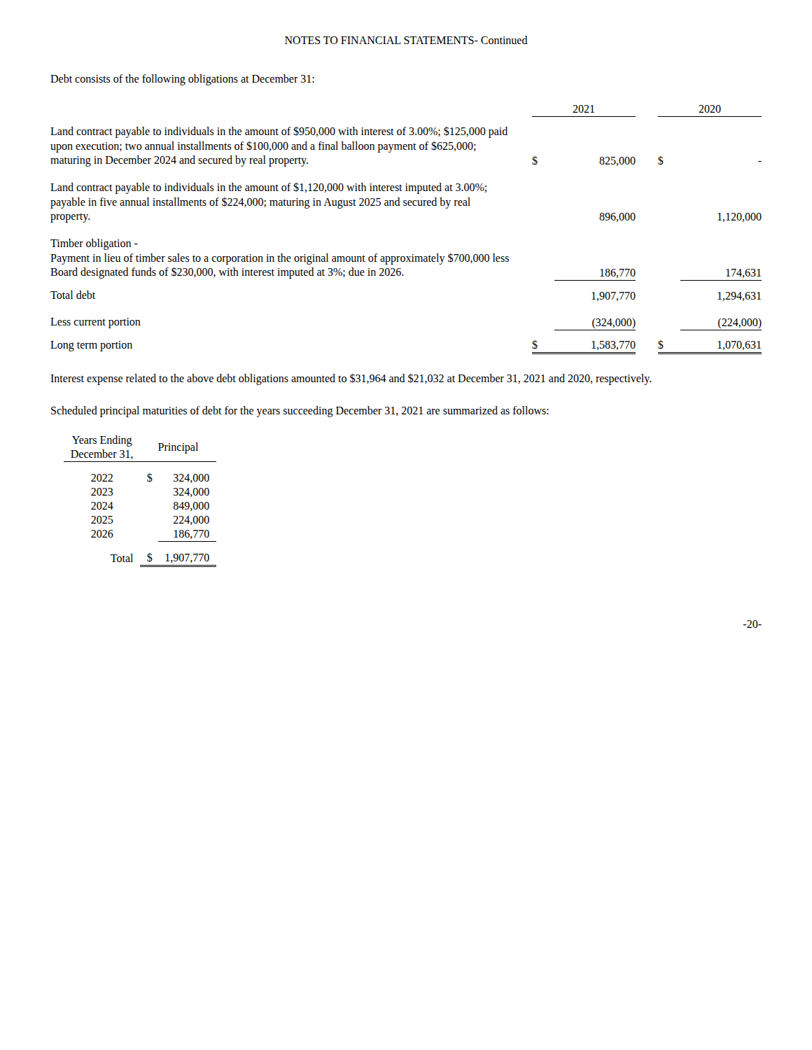NOTES TO FINANCIAL STATEMENTS- Continued
Debt consists of the following obligations at December 31:
| | | 2021 | | 2020 |
| Land contract payable to individuals in the amount of $950,000 with interest of 3.00%; $125,000 paid upon execution; two annual installments of $100,000 and a final balloon payment of $625,000; maturing in December 2024 and secured by real property. | | $ | 825,000 | | $ | - |
| Land contract payable to individuals in the amount of $1,120,000 with interest imputed at 3.00%; payable in five annual installments of $224,000; maturing in August 2025 and secured by real property. | | | 896,000 | | | 1,120,000 |
| Timber obligation - Payment in lieu of timber sales to a corporation in the original amount of approximately $700,000 less Board designated funds of $230,000, with interest imputed at 3%; due in 2026. | | | 186,770 | | | 174,631 |
| Total debt | | | 1,907,770 | | | 1,294,631 |
| Less current portion | | | (324,000) | | | (224,000) |
| Long term portion | | $ | 1,583,770 | | $ | 1,070,631 |
Interest expense related to the above debt obligations amounted to $31,964 and $21,032 at December 31, 2021 and 2020, respectively.
Scheduled principal maturities of debt for the years succeeding December 31, 2021 are summarized as follows:
| Years Ending December 31, | Principal |
| --- | --- |
| 2022 | $ | 324,000 |
| 2023 | | 324,000 |
| 2024 | | 849,000 |
| 2025 | | 224,000 |
| 2026 | | 186,770 |
| Total | $ | 1,907,770 |
-20-